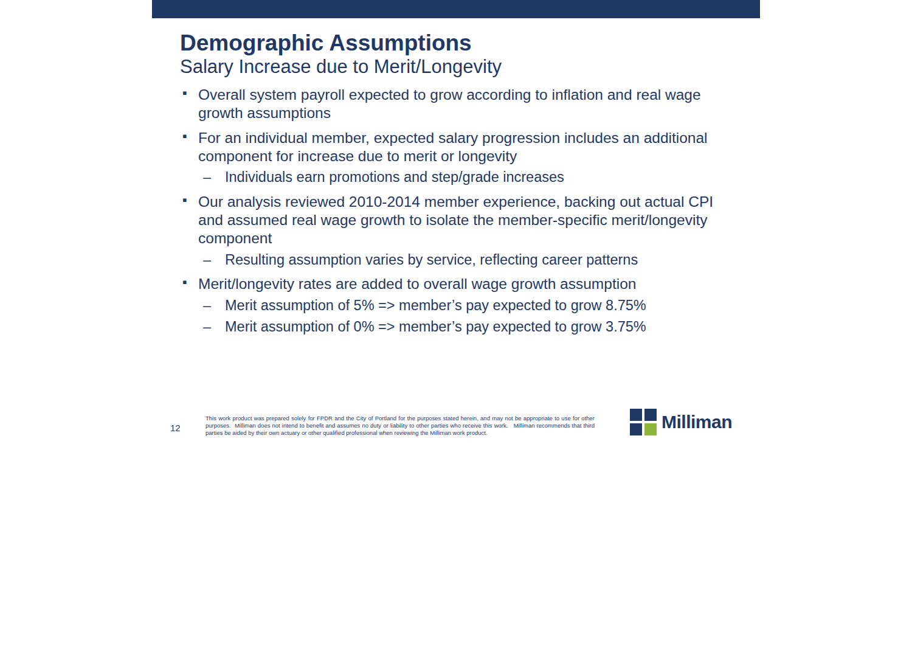Demographic Assumptions
Salary Increase due to Merit/Longevity
Overall system payroll expected to grow according to inflation and real wage growth assumptions
For an individual member, expected salary progression includes an additional component for increase due to merit or longevity
Individuals earn promotions and step/grade increases
Our analysis reviewed 2010-2014 member experience, backing out actual CPI and assumed real wage growth to isolate the member-specific merit/longevity component
Resulting assumption varies by service, reflecting career patterns
Merit/longevity rates are added to overall wage growth assumption
Merit assumption of 5% => member’s pay expected to grow 8.75%
Merit assumption of 0% => member’s pay expected to grow 3.75%
12
This work product was prepared solely for FPDR and the City of Portland for the purposes stated herein, and may not be appropriate to use for other purposes. Milliman does not intend to benefit and assumes no duty or liability to other parties who receive this work. Milliman recommends that third parties be aided by their own actuary or other qualified professional when reviewing the Milliman work product.
Milliman